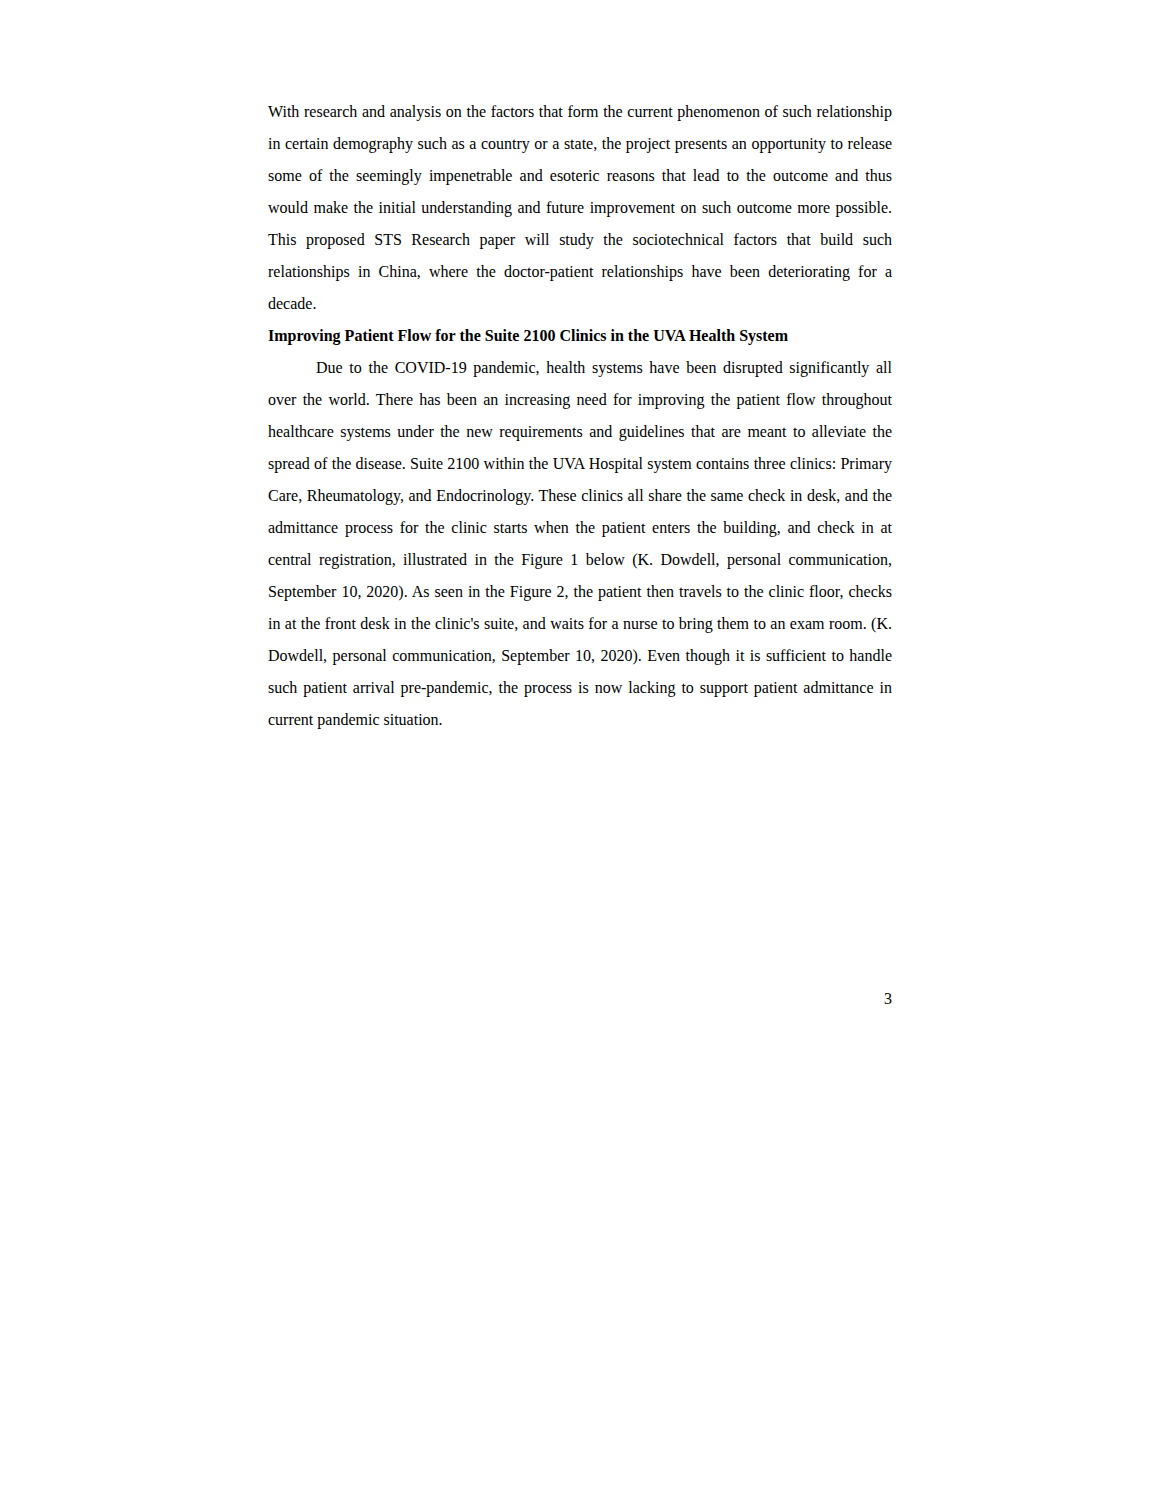With research and analysis on the factors that form the current phenomenon of such relationship in certain demography such as a country or a state, the project presents an opportunity to release some of the seemingly impenetrable and esoteric reasons that lead to the outcome and thus would make the initial understanding and future improvement on such outcome more possible. This proposed STS Research paper will study the sociotechnical factors that build such relationships in China, where the doctor-patient relationships have been deteriorating for a decade.
Improving Patient Flow for the Suite 2100 Clinics in the UVA Health System
Due to the COVID-19 pandemic, health systems have been disrupted significantly all over the world. There has been an increasing need for improving the patient flow throughout healthcare systems under the new requirements and guidelines that are meant to alleviate the spread of the disease. Suite 2100 within the UVA Hospital system contains three clinics: Primary Care, Rheumatology, and Endocrinology. These clinics all share the same check in desk, and the admittance process for the clinic starts when the patient enters the building, and check in at central registration, illustrated in the Figure 1 below (K. Dowdell, personal communication, September 10, 2020). As seen in the Figure 2, the patient then travels to the clinic floor, checks in at the front desk in the clinic's suite, and waits for a nurse to bring them to an exam room. (K. Dowdell, personal communication, September 10, 2020). Even though it is sufficient to handle such patient arrival pre-pandemic, the process is now lacking to support patient admittance in current pandemic situation.
3